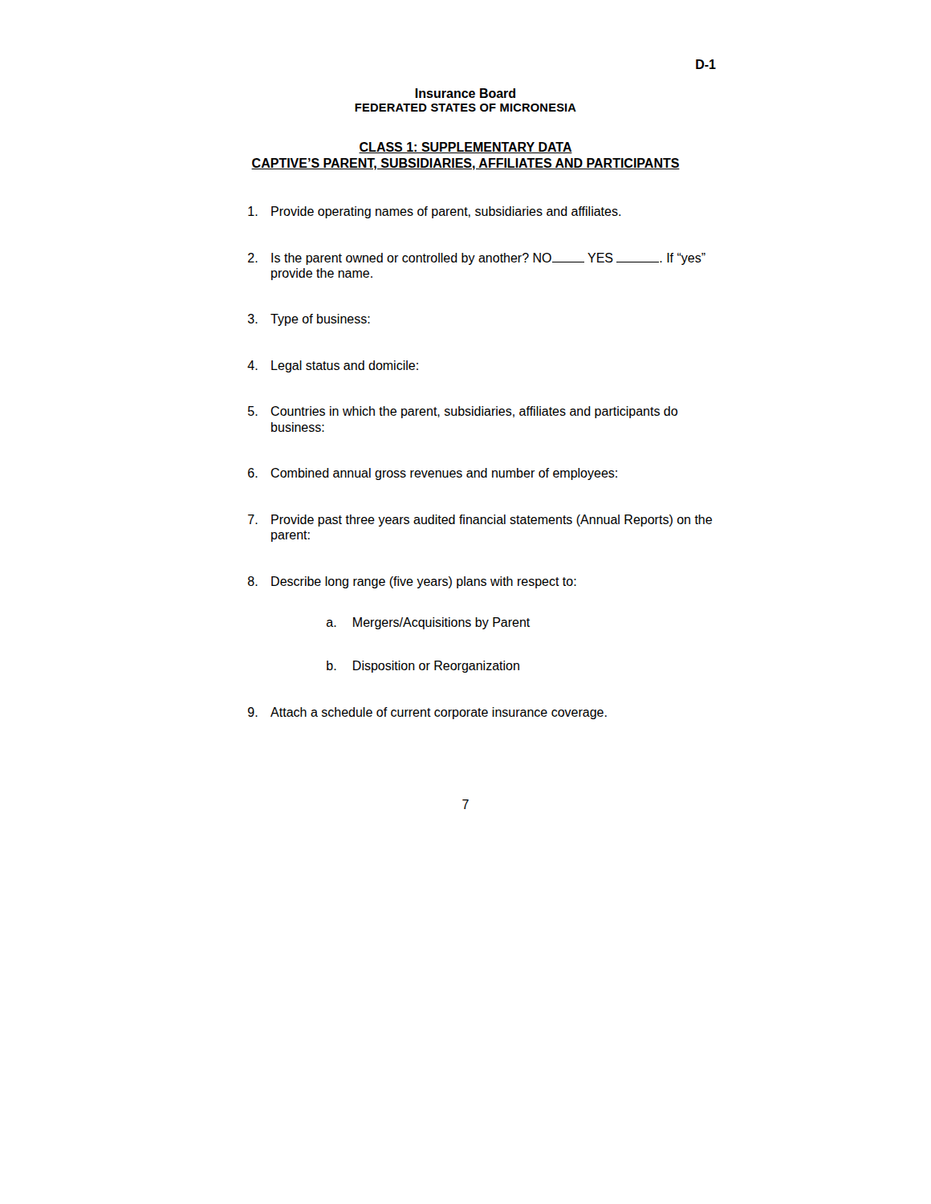D-1
Insurance Board
FEDERATED STATES OF MICRONESIA
CLASS 1: SUPPLEMENTARY DATA CAPTIVE’S PARENT, SUBSIDIARIES, AFFILIATES AND PARTICIPANTS
Provide operating names of parent, subsidiaries and affiliates.
Is the parent owned or controlled by another? NO YES . If “yes” provide the name.
Type of business:
Legal status and domicile:
Countries in which the parent, subsidiaries, affiliates and participants do business:
Combined annual gross revenues and number of employees:
Provide past three years audited financial statements (Annual Reports) on the parent:
Describe long range (five years) plans with respect to:
Mergers/Acquisitions by Parent
Disposition or Reorganization
Attach a schedule of current corporate insurance coverage.
7